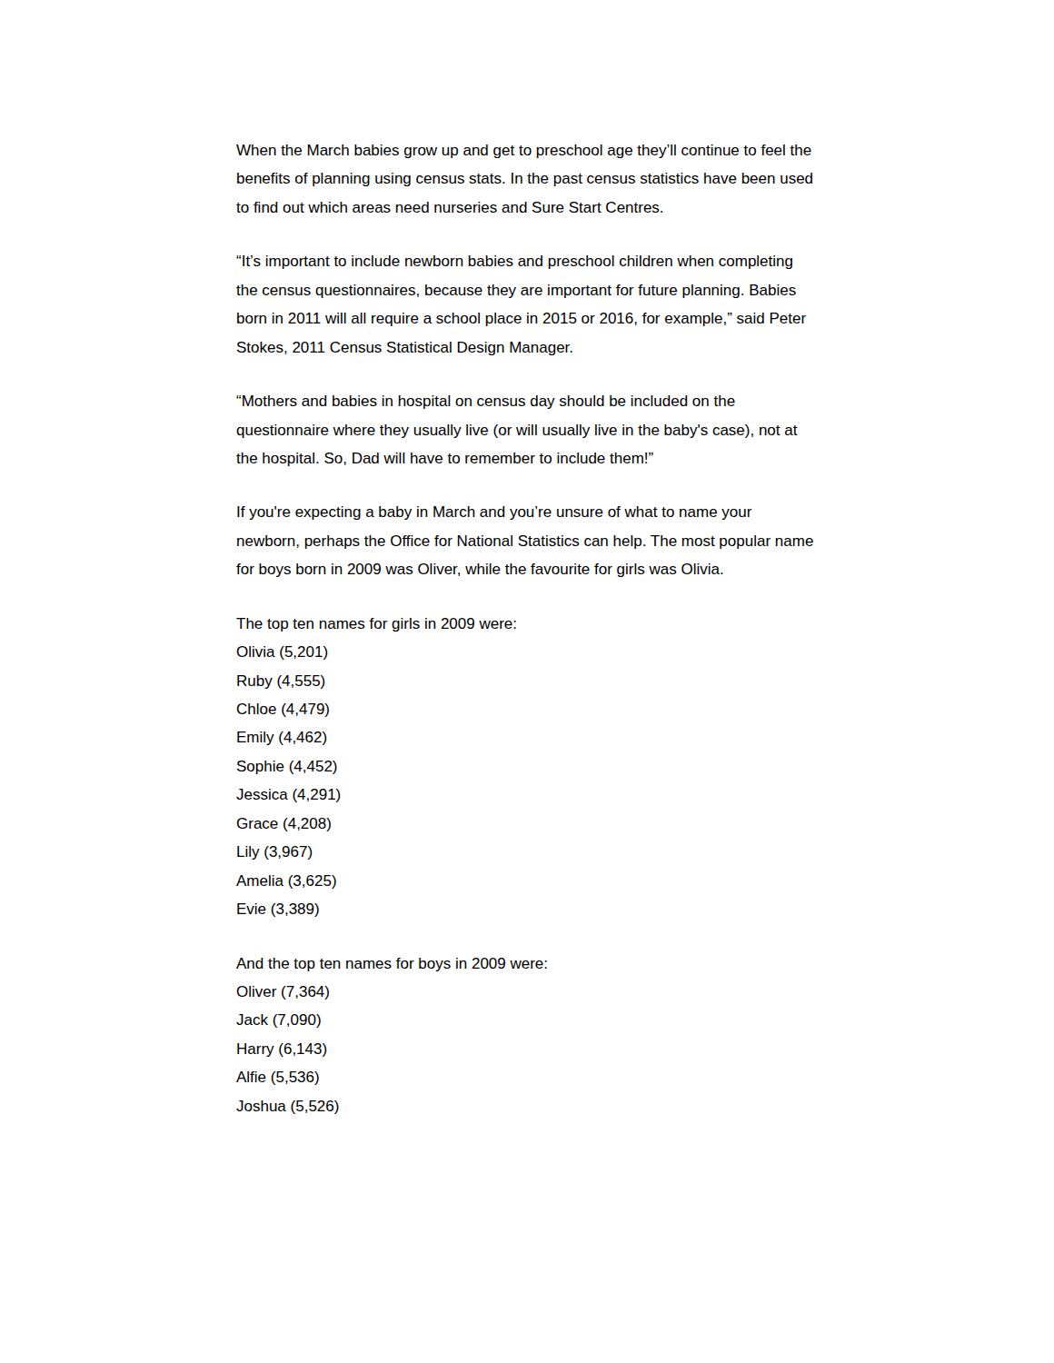When the March babies grow up and get to preschool age they’ll continue to feel the benefits of planning using census stats. In the past census statistics have been used to find out which areas need nurseries and Sure Start Centres.
“It’s important to include newborn babies and preschool children when completing the census questionnaires, because they are important for future planning. Babies born in 2011 will all require a school place in 2015 or 2016, for example,” said Peter Stokes, 2011 Census Statistical Design Manager.
“Mothers and babies in hospital on census day should be included on the questionnaire where they usually live (or will usually live in the baby's case), not at the hospital. So, Dad will have to remember to include them!”
If you're expecting a baby in March and you’re unsure of what to name your newborn, perhaps the Office for National Statistics can help. The most popular name for boys born in 2009 was Oliver, while the favourite for girls was Olivia.
The top ten names for girls in 2009 were:
Olivia (5,201)
Ruby (4,555)
Chloe (4,479)
Emily (4,462)
Sophie (4,452)
Jessica (4,291)
Grace (4,208)
Lily (3,967)
Amelia (3,625)
Evie (3,389)
And the top ten names for boys in 2009 were:
Oliver (7,364)
Jack (7,090)
Harry (6,143)
Alfie (5,536)
Joshua (5,526)